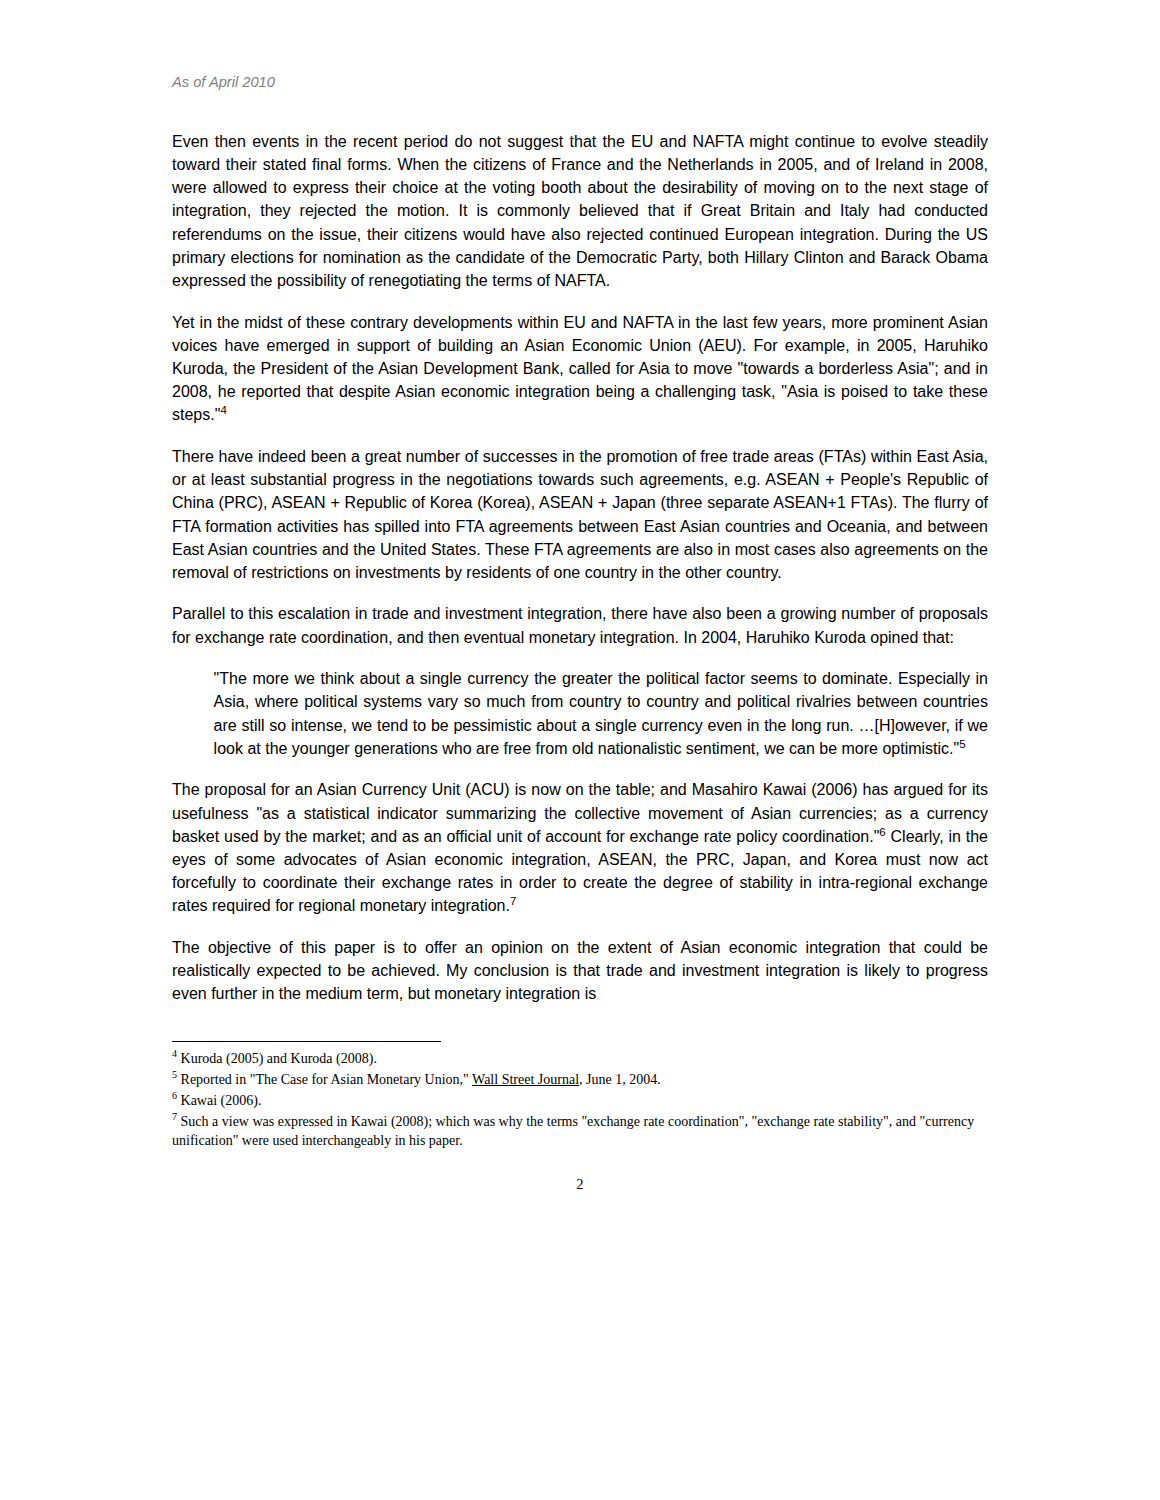As of April 2010
Even then events in the recent period do not suggest that the EU and NAFTA might continue to evolve steadily toward their stated final forms. When the citizens of France and the Netherlands in 2005, and of Ireland in 2008, were allowed to express their choice at the voting booth about the desirability of moving on to the next stage of integration, they rejected the motion. It is commonly believed that if Great Britain and Italy had conducted referendums on the issue, their citizens would have also rejected continued European integration. During the US primary elections for nomination as the candidate of the Democratic Party, both Hillary Clinton and Barack Obama expressed the possibility of renegotiating the terms of NAFTA.
Yet in the midst of these contrary developments within EU and NAFTA in the last few years, more prominent Asian voices have emerged in support of building an Asian Economic Union (AEU). For example, in 2005, Haruhiko Kuroda, the President of the Asian Development Bank, called for Asia to move "towards a borderless Asia"; and in 2008, he reported that despite Asian economic integration being a challenging task, "Asia is poised to take these steps."4
There have indeed been a great number of successes in the promotion of free trade areas (FTAs) within East Asia, or at least substantial progress in the negotiations towards such agreements, e.g. ASEAN + People's Republic of China (PRC), ASEAN + Republic of Korea (Korea), ASEAN + Japan (three separate ASEAN+1 FTAs). The flurry of FTA formation activities has spilled into FTA agreements between East Asian countries and Oceania, and between East Asian countries and the United States. These FTA agreements are also in most cases also agreements on the removal of restrictions on investments by residents of one country in the other country.
Parallel to this escalation in trade and investment integration, there have also been a growing number of proposals for exchange rate coordination, and then eventual monetary integration. In 2004, Haruhiko Kuroda opined that:
"The more we think about a single currency the greater the political factor seems to dominate. Especially in Asia, where political systems vary so much from country to country and political rivalries between countries are still so intense, we tend to be pessimistic about a single currency even in the long run. …[H]owever, if we look at the younger generations who are free from old nationalistic sentiment, we can be more optimistic."5
The proposal for an Asian Currency Unit (ACU) is now on the table; and Masahiro Kawai (2006) has argued for its usefulness "as a statistical indicator summarizing the collective movement of Asian currencies; as a currency basket used by the market; and as an official unit of account for exchange rate policy coordination."6 Clearly, in the eyes of some advocates of Asian economic integration, ASEAN, the PRC, Japan, and Korea must now act forcefully to coordinate their exchange rates in order to create the degree of stability in intra-regional exchange rates required for regional monetary integration.7
The objective of this paper is to offer an opinion on the extent of Asian economic integration that could be realistically expected to be achieved. My conclusion is that trade and investment integration is likely to progress even further in the medium term, but monetary integration is
4 Kuroda (2005) and Kuroda (2008).
5 Reported in "The Case for Asian Monetary Union," Wall Street Journal, June 1, 2004.
6 Kawai (2006).
7 Such a view was expressed in Kawai (2008); which was why the terms "exchange rate coordination", "exchange rate stability", and "currency unification" were used interchangeably in his paper.
2